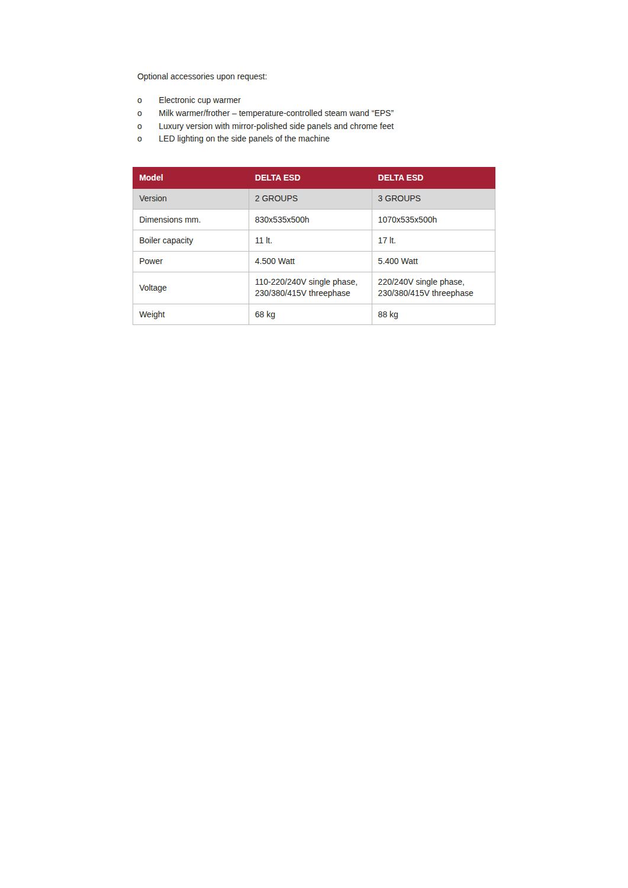Optional accessories upon request:
Electronic cup warmer
Milk warmer/frother – temperature-controlled steam wand “EPS”
Luxury version with mirror-polished side panels and chrome feet
LED lighting on the side panels of the machine
| Model | DELTA ESD | DELTA ESD |
| --- | --- | --- |
| Version | 2 GROUPS | 3 GROUPS |
| Dimensions mm. | 830x535x500h | 1070x535x500h |
| Boiler capacity | 11 lt. | 17 lt. |
| Power | 4.500 Watt | 5.400 Watt |
| Voltage | 110-220/240V single phase, 230/380/415V threephase | 220/240V single phase, 230/380/415V threephase |
| Weight | 68 kg | 88 kg |